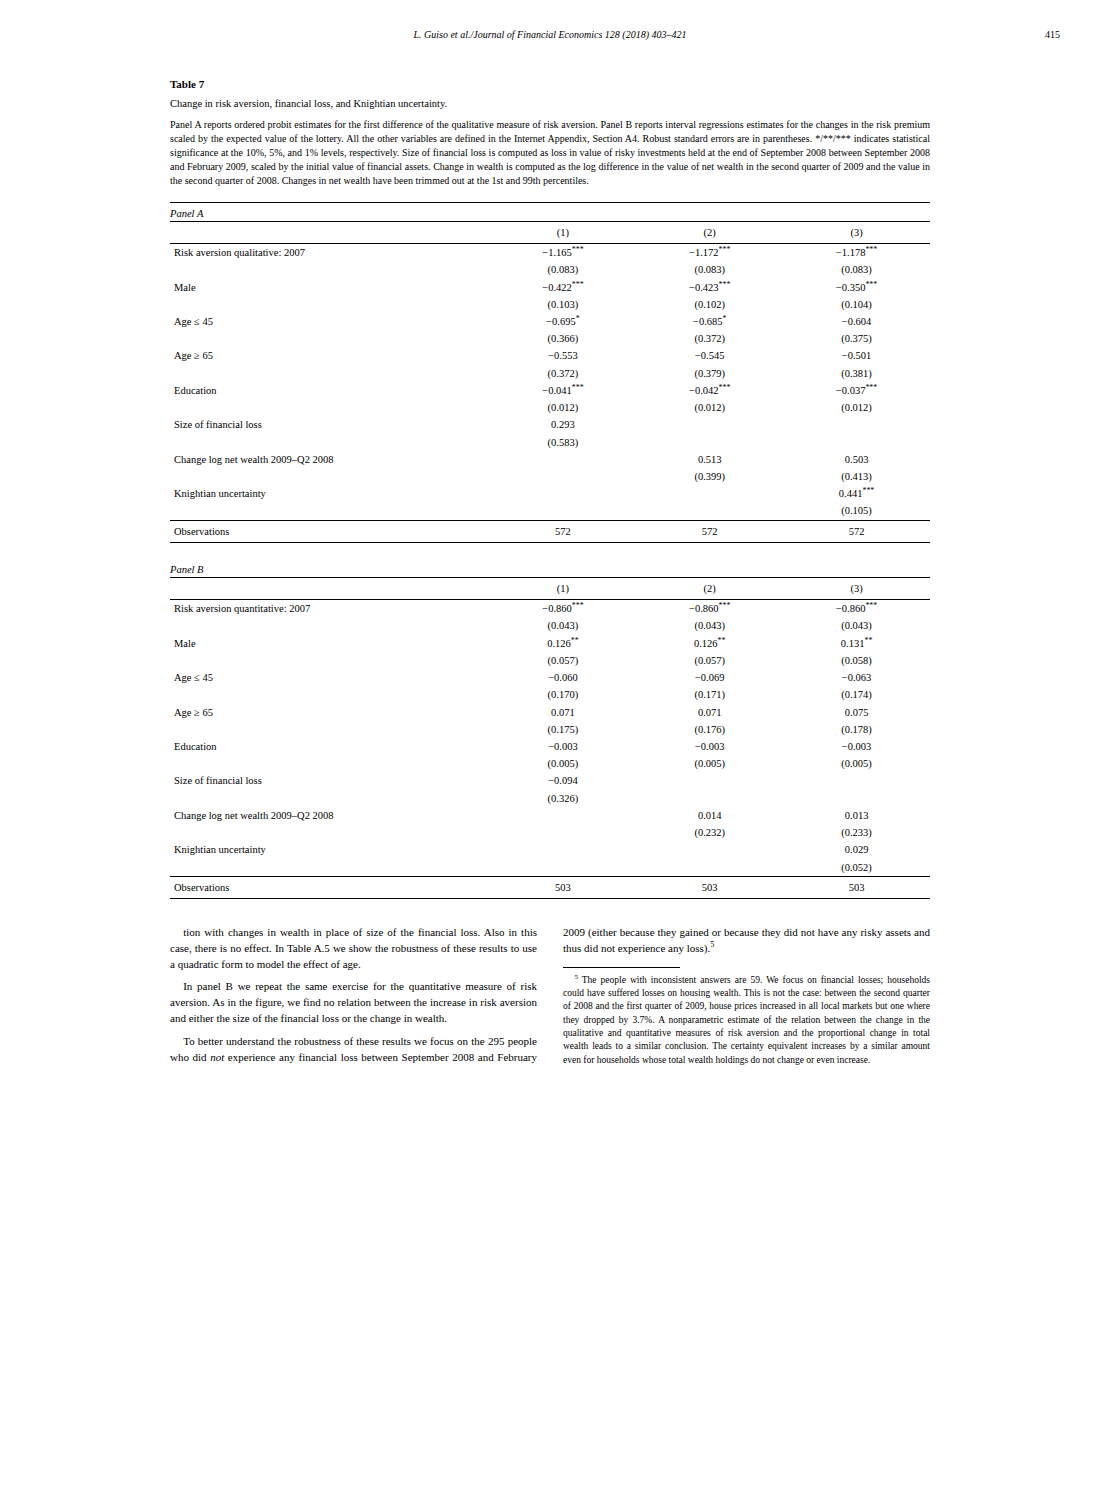L. Guiso et al./Journal of Financial Economics 128 (2018) 403–421 415
Table 7
Change in risk aversion, financial loss, and Knightian uncertainty.
Panel A reports ordered probit estimates for the first difference of the qualitative measure of risk aversion. Panel B reports interval regressions estimates for the changes in the risk premium scaled by the expected value of the lottery. All the other variables are defined in the Internet Appendix, Section A4. Robust standard errors are in parentheses. */**/*** indicates statistical significance at the 10%, 5%, and 1% levels, respectively. Size of financial loss is computed as loss in value of risky investments held at the end of September 2008 between September 2008 and February 2009, scaled by the initial value of financial assets. Change in wealth is computed as the log difference in the value of net wealth in the second quarter of 2009 and the value in the second quarter of 2008. Changes in net wealth have been trimmed out at the 1st and 99th percentiles.
Panel A
| | (1) | (2) | (3) |
| --- | --- | --- | --- |
| Risk aversion qualitative: 2007 | −1.165 *** | −1.172 *** | −1.178 *** |
| | (0.083) | (0.083) | (0.083) |
| Male | −0.422 *** | −0.423 *** | −0.350 *** |
| | (0.103) | (0.102) | (0.104) |
| Age ≤ 45 | −0.695 * | −0.685 * | −0.604 |
| | (0.366) | (0.372) | (0.375) |
| Age ≥ 65 | −0.553 | −0.545 | −0.501 |
| | (0.372) | (0.379) | (0.381) |
| Education | −0.041 *** | −0.042 *** | −0.037 *** |
| | (0.012) | (0.012) | (0.012) |
| Size of financial loss | 0.293 | | |
| | (0.583) | | |
| Change log net wealth 2009–Q2 2008 | | 0.513 | 0.503 |
| | | (0.399) | (0.413) |
| Knightian uncertainty | | | 0.441 *** |
| | | | (0.105) |
| Observations | 572 | 572 | 572 |
Panel B
| | (1) | (2) | (3) |
| --- | --- | --- | --- |
| Risk aversion quantitative: 2007 | −0.860 *** | −0.860 *** | −0.860 *** |
| | (0.043) | (0.043) | (0.043) |
| Male | 0.126 ** | 0.126 ** | 0.131 ** |
| | (0.057) | (0.057) | (0.058) |
| Age ≤ 45 | −0.060 | −0.069 | −0.063 |
| | (0.170) | (0.171) | (0.174) |
| Age ≥ 65 | 0.071 | 0.071 | 0.075 |
| | (0.175) | (0.176) | (0.178) |
| Education | −0.003 | −0.003 | −0.003 |
| | (0.005) | (0.005) | (0.005) |
| Size of financial loss | −0.094 | | |
| | (0.326) | | |
| Change log net wealth 2009–Q2 2008 | | 0.014 | 0.013 |
| | | (0.232) | (0.233) |
| Knightian uncertainty | | | 0.029 |
| | | | (0.052) |
| Observations | 503 | 503 | 503 |
tion with changes in wealth in place of size of the financial loss. Also in this case, there is no effect. In Table A.5 we show the robustness of these results to use a quadratic form to model the effect of age.
In panel B we repeat the same exercise for the quantitative measure of risk aversion. As in the figure, we find no relation between the increase in risk aversion and either the size of the financial loss or the change in wealth.
To better understand the robustness of these results we focus on the 295 people who did not experience any financial loss between September 2008 and February 2009 (either because they gained or because they did not have any risky assets and thus did not experience any loss).5
5 The people with inconsistent answers are 59. We focus on financial losses; households could have suffered losses on housing wealth. This is not the case: between the second quarter of 2008 and the first quarter of 2009, house prices increased in all local markets but one where they dropped by 3.7%. A nonparametric estimate of the relation between the change in the qualitative and quantitative measures of risk aversion and the proportional change in total wealth leads to a similar conclusion. The certainty equivalent increases by a similar amount even for households whose total wealth holdings do not change or even increase.